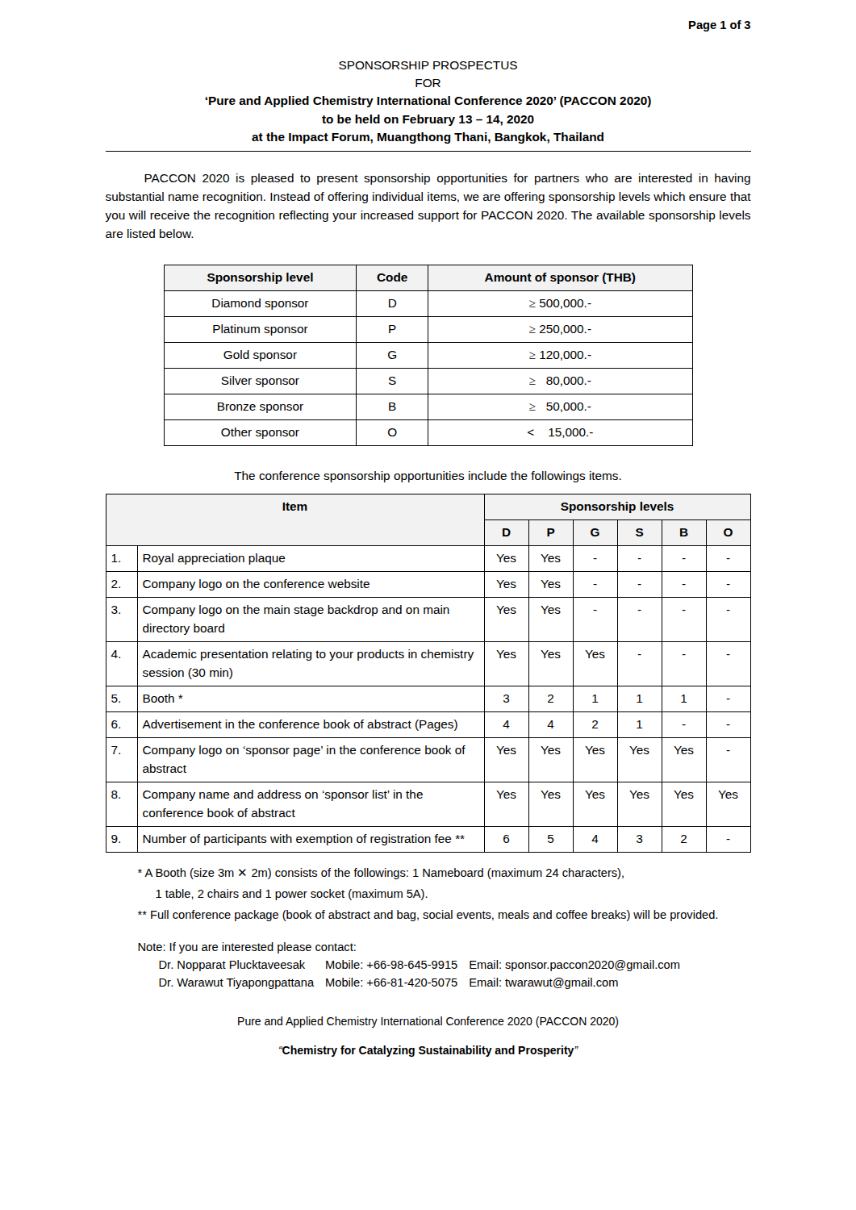Page 1 of 3
SPONSORSHIP PROSPECTUS FOR ‘Pure and Applied Chemistry International Conference 2020’ (PACCON 2020) to be held on February 13 – 14, 2020 at the Impact Forum, Muangthong Thani, Bangkok, Thailand
PACCON 2020 is pleased to present sponsorship opportunities for partners who are interested in having substantial name recognition. Instead of offering individual items, we are offering sponsorship levels which ensure that you will receive the recognition reflecting your increased support for PACCON 2020. The available sponsorship levels are listed below.
| Sponsorship level | Code | Amount of sponsor (THB) |
| --- | --- | --- |
| Diamond sponsor | D | ≥ 500,000.- |
| Platinum sponsor | P | ≥ 250,000.- |
| Gold sponsor | G | ≥ 120,000.- |
| Silver sponsor | S | ≥ 80,000.- |
| Bronze sponsor | B | ≥ 50,000.- |
| Other sponsor | O | < 15,000.- |
The conference sponsorship opportunities include the followings items.
| Item | Sponsorship levels |
| --- | --- |
| D | P | G | S | B | O |
| 1. | Royal appreciation plaque | Yes | Yes | - | - | - | - |
| 2. | Company logo on the conference website | Yes | Yes | - | - | - | - |
| 3. | Company logo on the main stage backdrop and on main directory board | Yes | Yes | - | - | - | - |
| 4. | Academic presentation relating to your products in chemistry session (30 min) | Yes | Yes | Yes | - | - | - |
| 5. | Booth * | 3 | 2 | 1 | 1 | 1 | - |
| 6. | Advertisement in the conference book of abstract (Pages) | 4 | 4 | 2 | 1 | - | - |
| 7. | Company logo on ‘sponsor page’ in the conference book of abstract | Yes | Yes | Yes | Yes | Yes | - |
| 8. | Company name and address on ‘sponsor list’ in the conference book of abstract | Yes | Yes | Yes | Yes | Yes | Yes |
| 9. | Number of participants with exemption of registration fee ** | 6 | 5 | 4 | 3 | 2 | - |
* A Booth (size 3m ✕ 2m) consists of the followings: 1 Nameboard (maximum 24 characters),
1 table, 2 chairs and 1 power socket (maximum 5A).
** Full conference package (book of abstract and bag, social events, meals and coffee breaks) will be provided.
Note: If you are interested please contact:
| Dr. Nopparat Plucktaveesak | Mobile: +66-98-645-9915 | Email: sponsor.paccon2020@gmail.com |
| Dr. Warawut Tiyapongpattana | Mobile: +66-81-420-5075 | Email: twarawut@gmail.com |
Pure and Applied Chemistry International Conference 2020 (PACCON 2020)
“Chemistry for Catalyzing Sustainability and Prosperity”